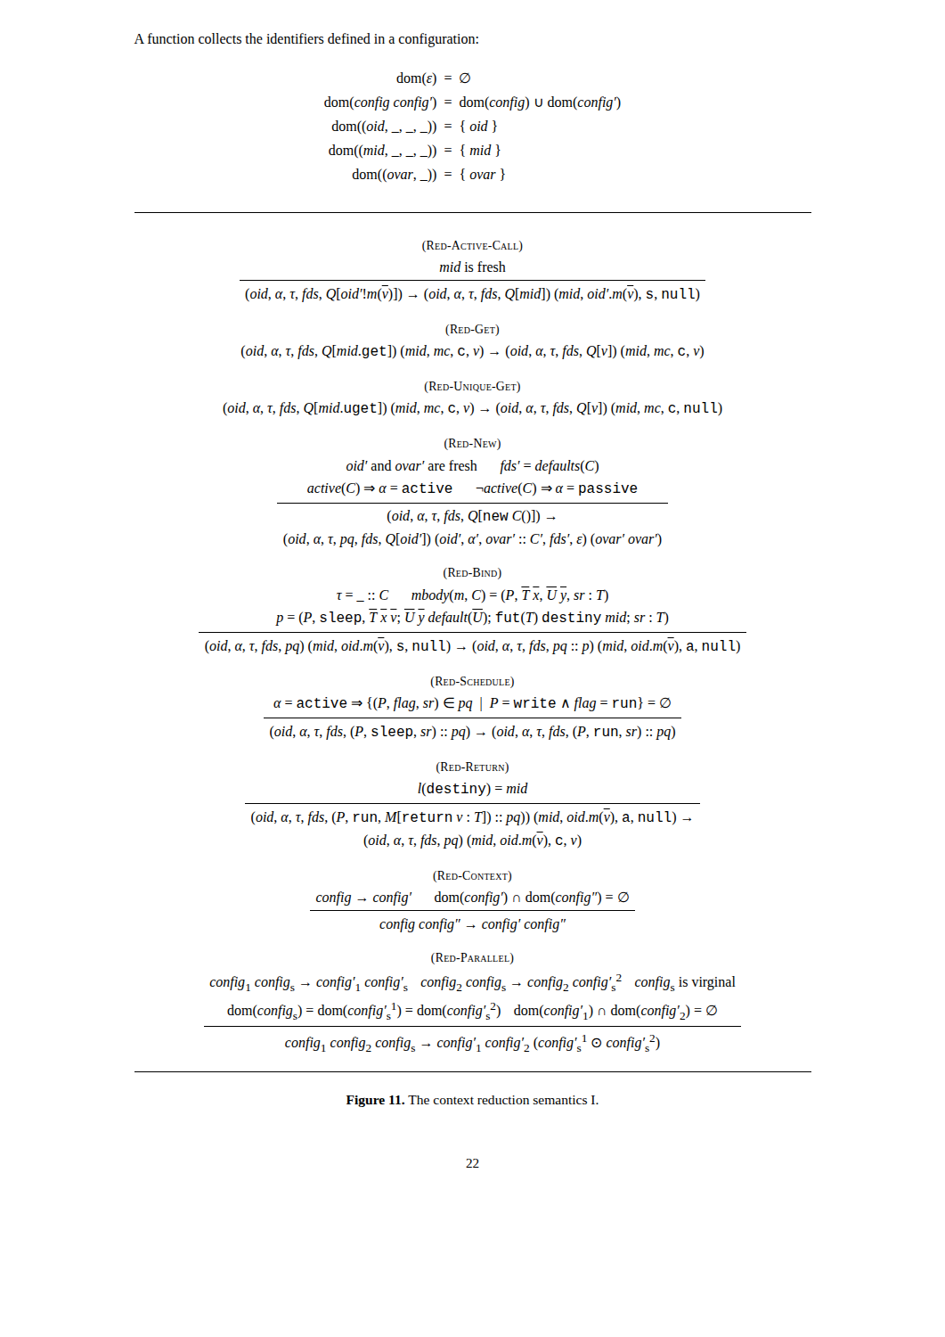A function collects the identifiers defined in a configuration:
| dom ( ε ) | = | ∅ |
| dom ( config config′ ) | = | dom ( config ) ∪ dom ( config′ ) |
| dom (( oid , _, _, _)) | = | { oid } |
| dom (( mid , _, _, _)) | = | { mid } |
| dom (( ovar , _)) | = | { ovar } |
(Red-Active-Call)
mid is fresh (oid, α, τ, fds, Q[oid′!m(v)]) → (oid, α, τ, fds, Q[mid]) (mid, oid′.m(v), s, null)
(Red-Get)
(oid, α, τ, fds, Q[mid.get]) (mid, mc, c, v) → (oid, α, τ, fds, Q[v]) (mid, mc, c, v)
(Red-Unique-Get)
(oid, α, τ, fds, Q[mid.uget]) (mid, mc, c, v) → (oid, α, τ, fds, Q[v]) (mid, mc, c, null)
(Red-New)
oid′ and ovar′ are fresh fds′ = defaults(C) active(C) ⇒ α = active ¬active(C) ⇒ α = passive (oid, α, τ, fds, Q[new C()]) → (oid, α, τ, pq, fds, Q[oid′]) (oid′, α′, ovar′ :: C′, fds′, ε) (ovar′ ovar′)
(Red-Bind)
τ = _ :: C mbody(m, C) = (P, T x, U y, sr : T) p = (P, sleep, T x v; U y default(U); fut(T) destiny mid; sr : T) (oid, α, τ, fds, pq) (mid, oid.m(v), s, null) → (oid, α, τ, fds, pq :: p) (mid, oid.m(v), a, null)
(Red-Schedule)
α = active ⇒ {(P, flag, sr) ∈ pq | P = write ∧ flag = run} = ∅ (oid, α, τ, fds, (P, sleep, sr) :: pq) → (oid, α, τ, fds, (P, run, sr) :: pq)
(Red-Return)
l(destiny) = mid (oid, α, τ, fds, (P, run, M[return v : T]) :: pq)) (mid, oid.m(v), a, null) → (oid, α, τ, fds, pq) (mid, oid.m(v), c, v)
(Red-Context)
config → config′ dom(config′) ∩ dom(config″) = ∅ config config″ → config′ config″
(Red-Parallel)
config1 configs → config′1 config′s config2 configs → config2 config′s2 configs is virginal dom(configs) = dom(config′s1) = dom(config′s2) dom(config′1) ∩ dom(config′2) = ∅ config1 config2 configs → config′1 config′2 (config′s1 ⊙ config′s2)
Figure 11. The context reduction semantics I.
22